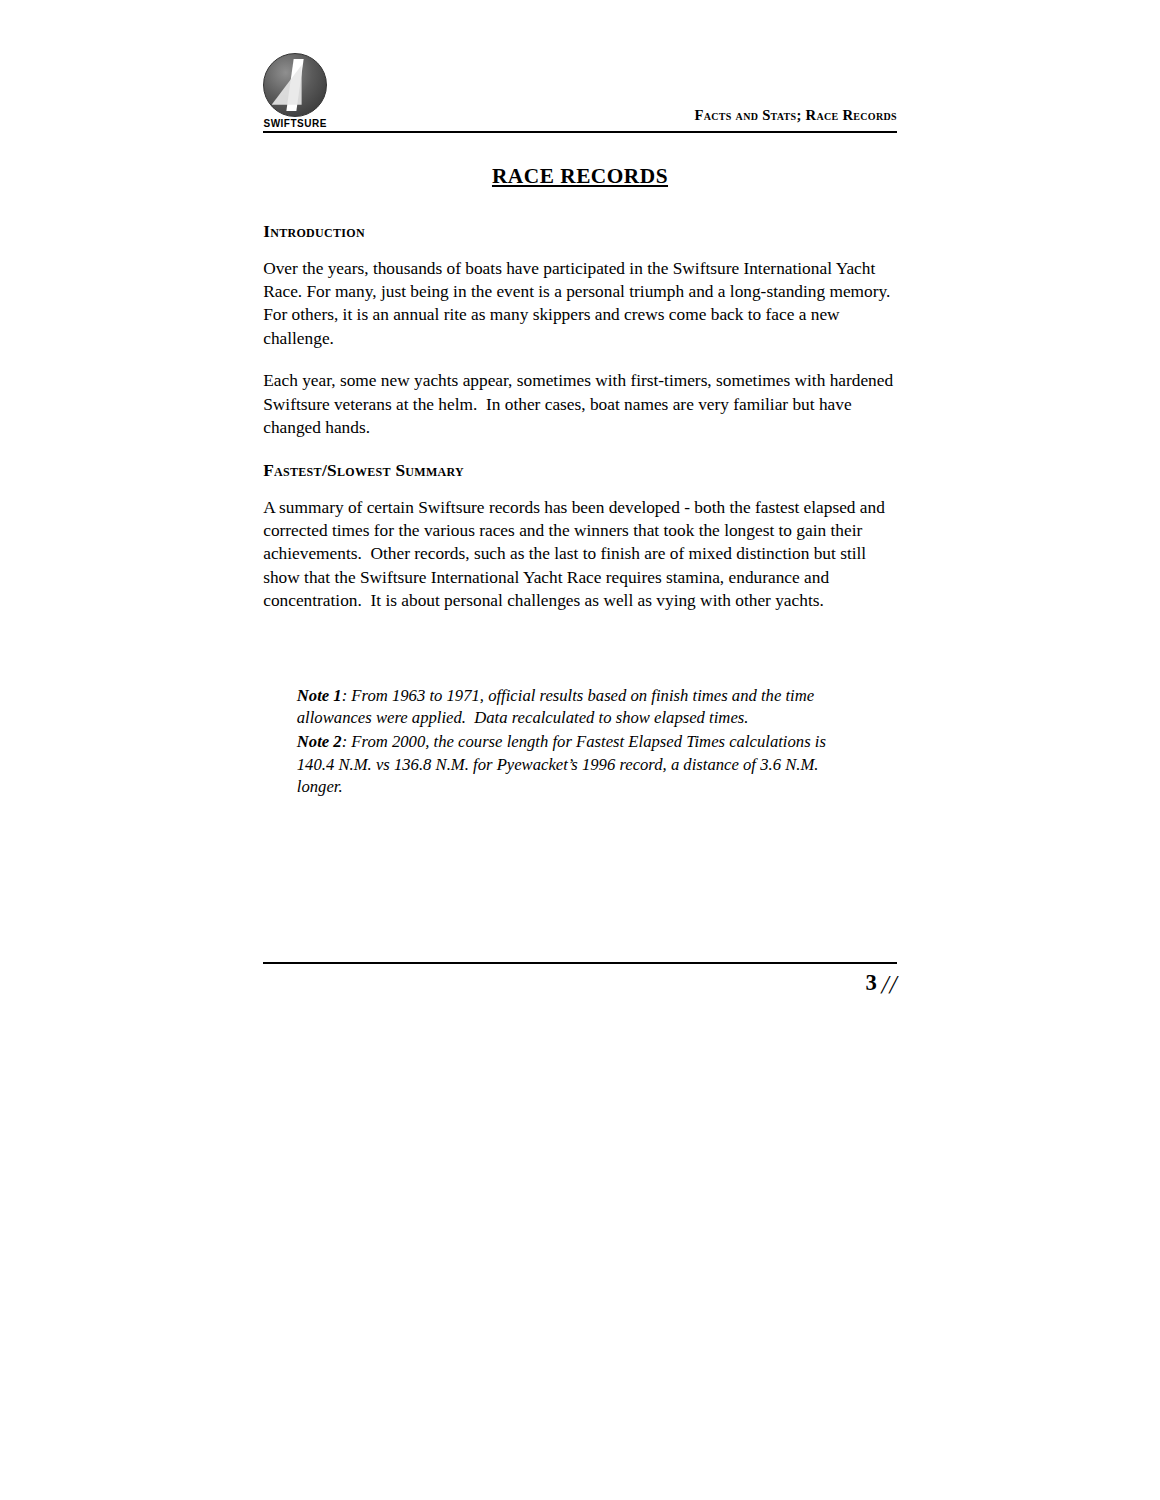SWIFTSURE
Facts and Stats; Race Records
RACE RECORDS
Introduction
Over the years, thousands of boats have participated in the Swiftsure International Yacht Race. For many, just being in the event is a personal triumph and a long-standing memory. For others, it is an annual rite as many skippers and crews come back to face a new challenge.
Each year, some new yachts appear, sometimes with first-timers, sometimes with hardened Swiftsure veterans at the helm. In other cases, boat names are very familiar but have changed hands.
Fastest/Slowest Summary
A summary of certain Swiftsure records has been developed - both the fastest elapsed and corrected times for the various races and the winners that took the longest to gain their achievements. Other records, such as the last to finish are of mixed distinction but still show that the Swiftsure International Yacht Race requires stamina, endurance and concentration. It is about personal challenges as well as vying with other yachts.
Note 1: From 1963 to 1971, official results based on finish times and the time allowances were applied. Data recalculated to show elapsed times.
Note 2: From 2000, the course length for Fastest Elapsed Times calculations is 140.4 N.M. vs 136.8 N.M. for Pyewacket’s 1996 record, a distance of 3.6 N.M. longer.
3 ╱╱